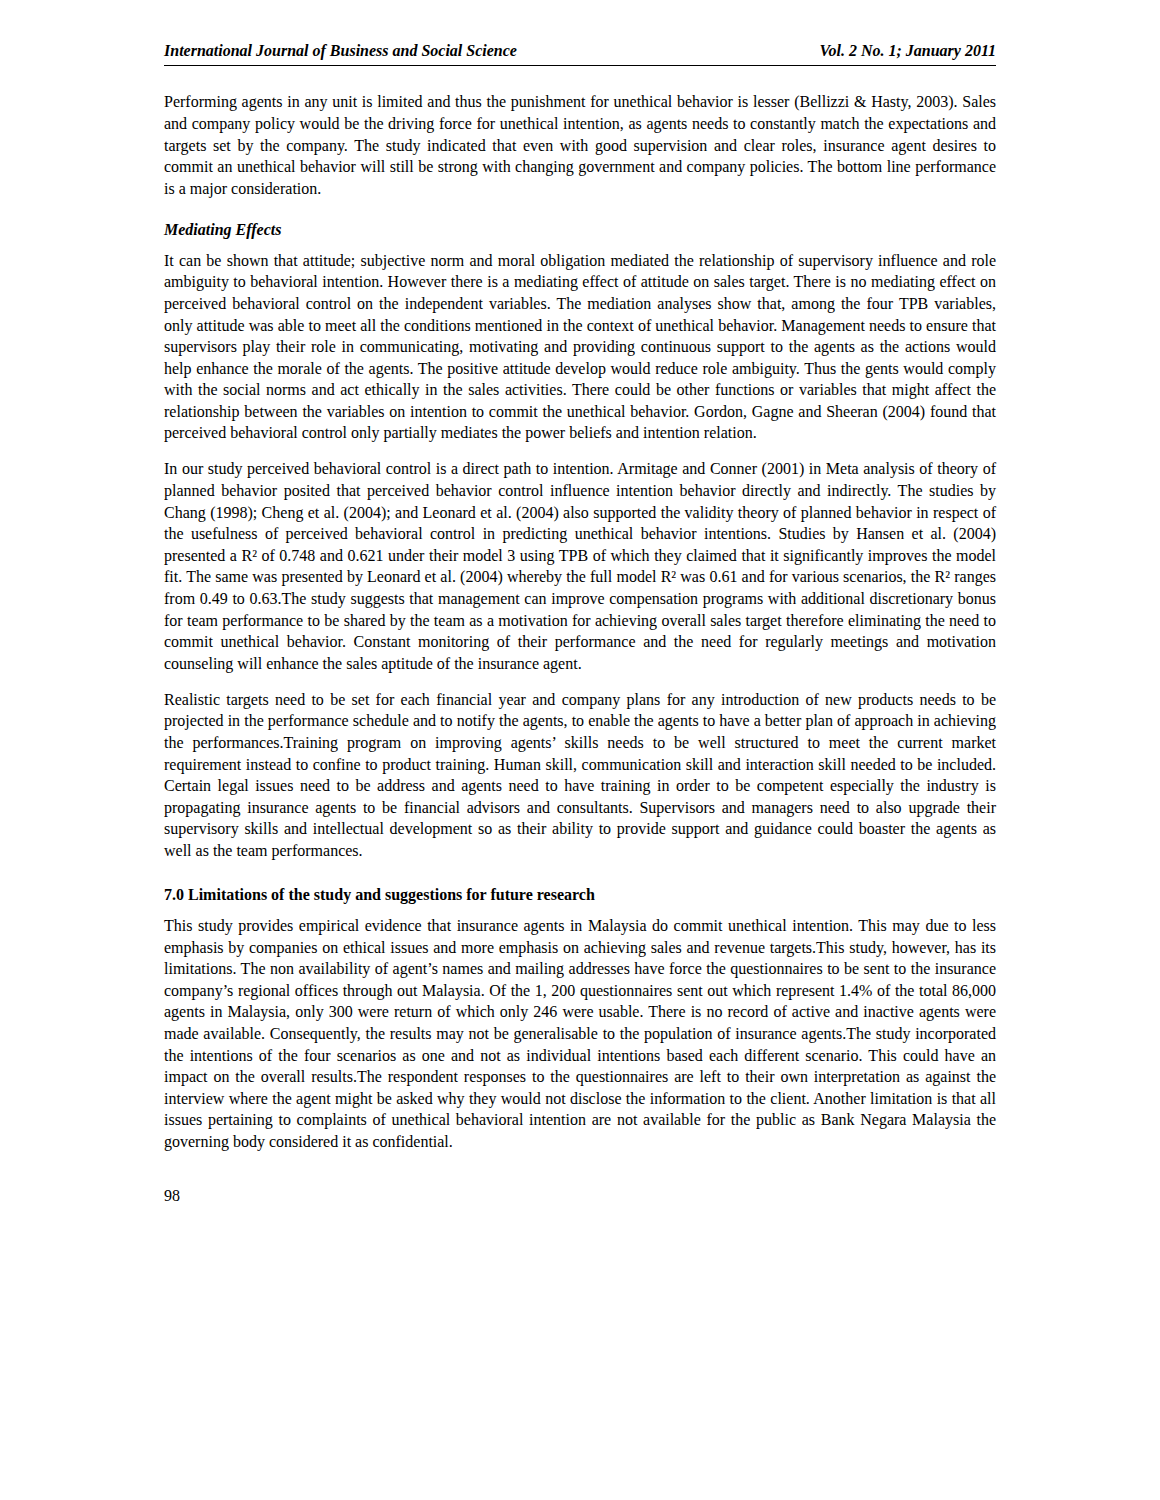International Journal of Business and Social Science Vol. 2 No. 1; January 2011
Performing agents in any unit is limited and thus the punishment for unethical behavior is lesser (Bellizzi & Hasty, 2003). Sales and company policy would be the driving force for unethical intention, as agents needs to constantly match the expectations and targets set by the company. The study indicated that even with good supervision and clear roles, insurance agent desires to commit an unethical behavior will still be strong with changing government and company policies. The bottom line performance is a major consideration.
Mediating Effects
It can be shown that attitude; subjective norm and moral obligation mediated the relationship of supervisory influence and role ambiguity to behavioral intention. However there is a mediating effect of attitude on sales target. There is no mediating effect on perceived behavioral control on the independent variables. The mediation analyses show that, among the four TPB variables, only attitude was able to meet all the conditions mentioned in the context of unethical behavior. Management needs to ensure that supervisors play their role in communicating, motivating and providing continuous support to the agents as the actions would help enhance the morale of the agents. The positive attitude develop would reduce role ambiguity. Thus the gents would comply with the social norms and act ethically in the sales activities. There could be other functions or variables that might affect the relationship between the variables on intention to commit the unethical behavior. Gordon, Gagne and Sheeran (2004) found that perceived behavioral control only partially mediates the power beliefs and intention relation.
In our study perceived behavioral control is a direct path to intention. Armitage and Conner (2001) in Meta analysis of theory of planned behavior posited that perceived behavior control influence intention behavior directly and indirectly. The studies by Chang (1998); Cheng et al. (2004); and Leonard et al. (2004) also supported the validity theory of planned behavior in respect of the usefulness of perceived behavioral control in predicting unethical behavior intentions. Studies by Hansen et al. (2004) presented a R² of 0.748 and 0.621 under their model 3 using TPB of which they claimed that it significantly improves the model fit. The same was presented by Leonard et al. (2004) whereby the full model R² was 0.61 and for various scenarios, the R² ranges from 0.49 to 0.63.The study suggests that management can improve compensation programs with additional discretionary bonus for team performance to be shared by the team as a motivation for achieving overall sales target therefore eliminating the need to commit unethical behavior. Constant monitoring of their performance and the need for regularly meetings and motivation counseling will enhance the sales aptitude of the insurance agent.
Realistic targets need to be set for each financial year and company plans for any introduction of new products needs to be projected in the performance schedule and to notify the agents, to enable the agents to have a better plan of approach in achieving the performances.Training program on improving agents’ skills needs to be well structured to meet the current market requirement instead to confine to product training. Human skill, communication skill and interaction skill needed to be included. Certain legal issues need to be address and agents need to have training in order to be competent especially the industry is propagating insurance agents to be financial advisors and consultants. Supervisors and managers need to also upgrade their supervisory skills and intellectual development so as their ability to provide support and guidance could boaster the agents as well as the team performances.
7.0 Limitations of the study and suggestions for future research
This study provides empirical evidence that insurance agents in Malaysia do commit unethical intention. This may due to less emphasis by companies on ethical issues and more emphasis on achieving sales and revenue targets.This study, however, has its limitations. The non availability of agent’s names and mailing addresses have force the questionnaires to be sent to the insurance company’s regional offices through out Malaysia. Of the 1, 200 questionnaires sent out which represent 1.4% of the total 86,000 agents in Malaysia, only 300 were return of which only 246 were usable. There is no record of active and inactive agents were made available. Consequently, the results may not be generalisable to the population of insurance agents.The study incorporated the intentions of the four scenarios as one and not as individual intentions based each different scenario. This could have an impact on the overall results.The respondent responses to the questionnaires are left to their own interpretation as against the interview where the agent might be asked why they would not disclose the information to the client. Another limitation is that all issues pertaining to complaints of unethical behavioral intention are not available for the public as Bank Negara Malaysia the governing body considered it as confidential.
98